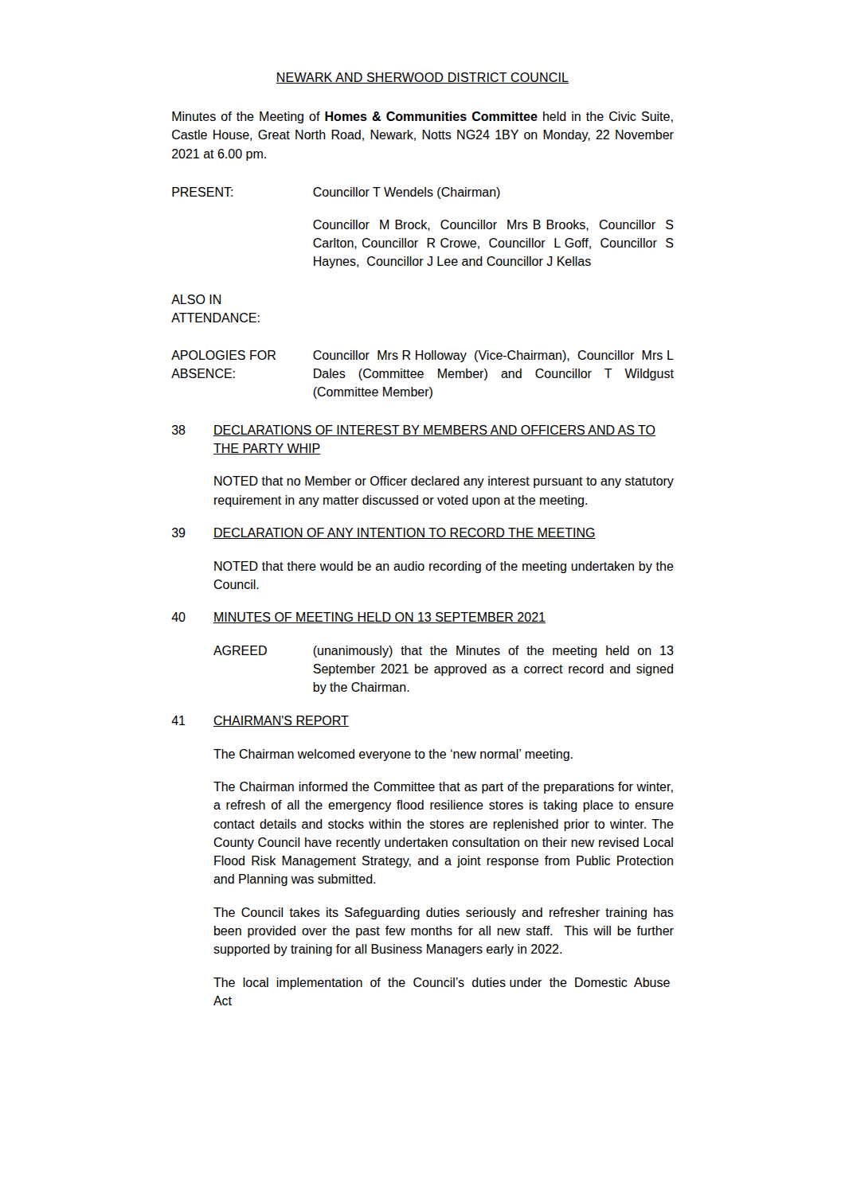NEWARK AND SHERWOOD DISTRICT COUNCIL
Minutes of the Meeting of Homes & Communities Committee held in the Civic Suite, Castle House, Great North Road, Newark, Notts NG24 1BY on Monday, 22 November 2021 at 6.00 pm.
PRESENT:
Councillor T Wendels (Chairman)
Councillor M Brock, Councillor Mrs B Brooks, Councillor S Carlton, Councillor R Crowe, Councillor L Goff, Councillor S Haynes, Councillor J Lee and Councillor J Kellas
ALSO IN
ATTENDANCE:
APOLOGIES FOR
ABSENCE:
Councillor Mrs R Holloway (Vice-Chairman), Councillor Mrs L Dales (Committee Member) and Councillor T Wildgust (Committee Member)
38
DECLARATIONS OF INTEREST BY MEMBERS AND OFFICERS AND AS TO THE PARTY WHIP
NOTED that no Member or Officer declared any interest pursuant to any statutory requirement in any matter discussed or voted upon at the meeting.
39
DECLARATION OF ANY INTENTION TO RECORD THE MEETING
NOTED that there would be an audio recording of the meeting undertaken by the Council.
40
MINUTES OF MEETING HELD ON 13 SEPTEMBER 2021
AGREED
(unanimously) that the Minutes of the meeting held on 13 September 2021 be approved as a correct record and signed by the Chairman.
41
CHAIRMAN'S REPORT
The Chairman welcomed everyone to the ‘new normal’ meeting.
The Chairman informed the Committee that as part of the preparations for winter, a refresh of all the emergency flood resilience stores is taking place to ensure contact details and stocks within the stores are replenished prior to winter. The County Council have recently undertaken consultation on their new revised Local Flood Risk Management Strategy, and a joint response from Public Protection and Planning was submitted.
The Council takes its Safeguarding duties seriously and refresher training has been provided over the past few months for all new staff. This will be further supported by training for all Business Managers early in 2022.
The local implementation of the Council’s duties under the Domestic Abuse Act